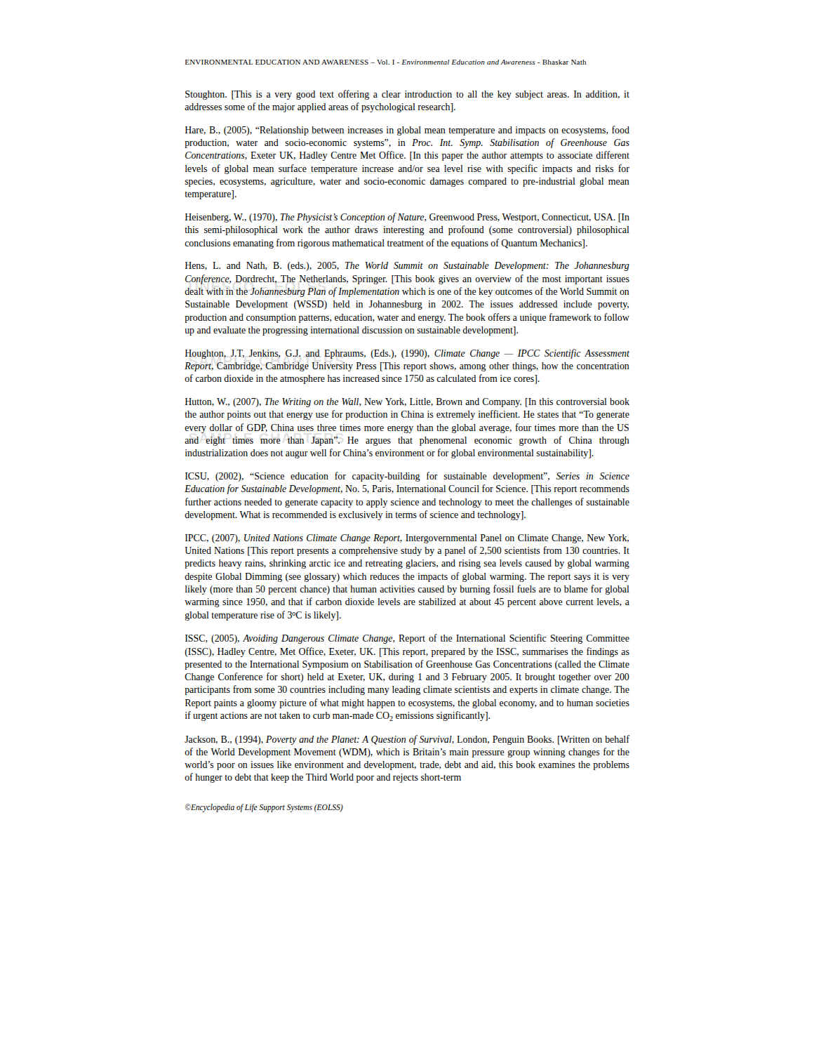ENVIRONMENTAL EDUCATION AND AWARENESS – Vol. I - Environmental Education and Awareness - Bhaskar Nath
UNESCO – EOLSS SAMPLE CHAPTERS SAMPLE CHAPTERS
Stoughton. [This is a very good text offering a clear introduction to all the key subject areas. In addition, it addresses some of the major applied areas of psychological research].
Hare, B., (2005), “Relationship between increases in global mean temperature and impacts on ecosystems, food production, water and socio-economic systems”, in Proc. Int. Symp. Stabilisation of Greenhouse Gas Concentrations, Exeter UK, Hadley Centre Met Office. [In this paper the author attempts to associate different levels of global mean surface temperature increase and/or sea level rise with specific impacts and risks for species, ecosystems, agriculture, water and socio-economic damages compared to pre-industrial global mean temperature].
Heisenberg, W., (1970), The Physicist’s Conception of Nature, Greenwood Press, Westport, Connecticut, USA. [In this semi-philosophical work the author draws interesting and profound (some controversial) philosophical conclusions emanating from rigorous mathematical treatment of the equations of Quantum Mechanics].
Hens, L. and Nath, B. (eds.), 2005, The World Summit on Sustainable Development: The Johannesburg Conference, Dordrecht, The Netherlands, Springer. [This book gives an overview of the most important issues dealt with in the Johannesburg Plan of Implementation which is one of the key outcomes of the World Summit on Sustainable Development (WSSD) held in Johannesburg in 2002. The issues addressed include poverty, production and consumption patterns, education, water and energy. The book offers a unique framework to follow up and evaluate the progressing international discussion on sustainable development].
Houghton, J.T, Jenkins, G.J. and Ephraums, (Eds.), (1990), Climate Change — IPCC Scientific Assessment Report, Cambridge, Cambridge University Press [This report shows, among other things, how the concentration of carbon dioxide in the atmosphere has increased since 1750 as calculated from ice cores].
Hutton, W., (2007), The Writing on the Wall, New York, Little, Brown and Company. [In this controversial book the author points out that energy use for production in China is extremely inefficient. He states that “To generate every dollar of GDP, China uses three times more energy than the global average, four times more than the US and eight times more than Japan”. He argues that phenomenal economic growth of China through industrialization does not augur well for China’s environment or for global environmental sustainability].
ICSU, (2002), “Science education for capacity-building for sustainable development”, Series in Science Education for Sustainable Development, No. 5, Paris, International Council for Science. [This report recommends further actions needed to generate capacity to apply science and technology to meet the challenges of sustainable development. What is recommended is exclusively in terms of science and technology].
IPCC, (2007), United Nations Climate Change Report, Intergovernmental Panel on Climate Change, New York, United Nations [This report presents a comprehensive study by a panel of 2,500 scientists from 130 countries. It predicts heavy rains, shrinking arctic ice and retreating glaciers, and rising sea levels caused by global warming despite Global Dimming (see glossary) which reduces the impacts of global warming. The report says it is very likely (more than 50 percent chance) that human activities caused by burning fossil fuels are to blame for global warming since 1950, and that if carbon dioxide levels are stabilized at about 45 percent above current levels, a global temperature rise of 3oC is likely].
ISSC, (2005), Avoiding Dangerous Climate Change, Report of the International Scientific Steering Committee (ISSC), Hadley Centre, Met Office, Exeter, UK. [This report, prepared by the ISSC, summarises the findings as presented to the International Symposium on Stabilisation of Greenhouse Gas Concentrations (called the Climate Change Conference for short) held at Exeter, UK, during 1 and 3 February 2005. It brought together over 200 participants from some 30 countries including many leading climate scientists and experts in climate change. The Report paints a gloomy picture of what might happen to ecosystems, the global economy, and to human societies if urgent actions are not taken to curb man-made CO2 emissions significantly].
Jackson, B., (1994), Poverty and the Planet: A Question of Survival, London, Penguin Books. [Written on behalf of the World Development Movement (WDM), which is Britain’s main pressure group winning changes for the world’s poor on issues like environment and development, trade, debt and aid, this book examines the problems of hunger to debt that keep the Third World poor and rejects short-term
©Encyclopedia of Life Support Systems (EOLSS)